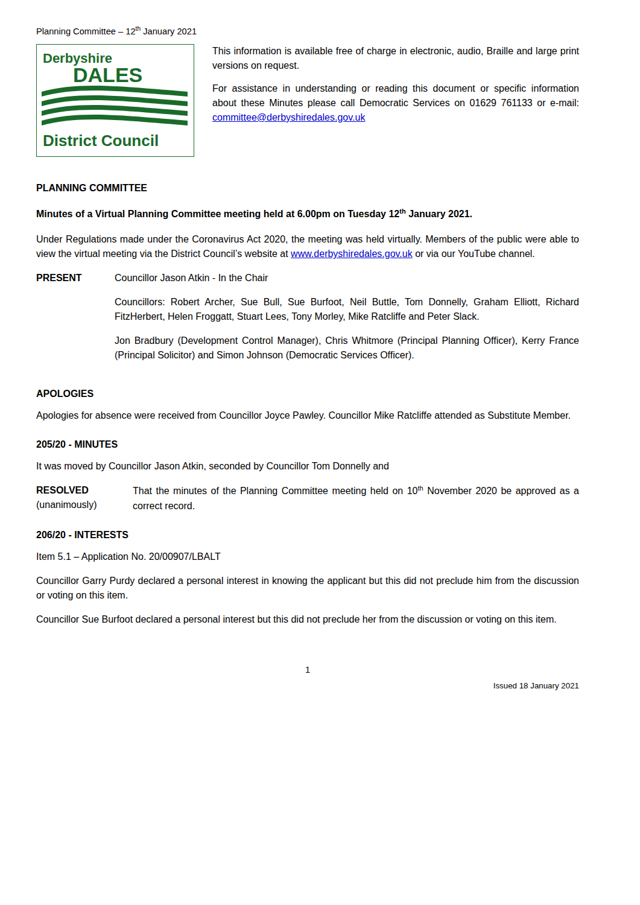Planning Committee – 12th January 2021
Derbyshire DALES District Council
This information is available free of charge in electronic, audio, Braille and large print versions on request.
For assistance in understanding or reading this document or specific information about these Minutes please call Democratic Services on 01629 761133 or e-mail: committee@derbyshiredales.gov.uk
PLANNING COMMITTEE
Minutes of a Virtual Planning Committee meeting held at 6.00pm on Tuesday 12th January 2021.
Under Regulations made under the Coronavirus Act 2020, the meeting was held virtually. Members of the public were able to view the virtual meeting via the District Council’s website at www.derbyshiredales.gov.uk or via our YouTube channel.
PRESENT
Councillor Jason Atkin - In the Chair
Councillors: Robert Archer, Sue Bull, Sue Burfoot, Neil Buttle, Tom Donnelly, Graham Elliott, Richard FitzHerbert, Helen Froggatt, Stuart Lees, Tony Morley, Mike Ratcliffe and Peter Slack.
Jon Bradbury (Development Control Manager), Chris Whitmore (Principal Planning Officer), Kerry France (Principal Solicitor) and Simon Johnson (Democratic Services Officer).
APOLOGIES
Apologies for absence were received from Councillor Joyce Pawley. Councillor Mike Ratcliffe attended as Substitute Member.
205/20 - MINUTES
It was moved by Councillor Jason Atkin, seconded by Councillor Tom Donnelly and
RESOLVED (unanimously)
That the minutes of the Planning Committee meeting held on 10th November 2020 be approved as a correct record.
206/20 - INTERESTS
Item 5.1 – Application No. 20/00907/LBALT
Councillor Garry Purdy declared a personal interest in knowing the applicant but this did not preclude him from the discussion or voting on this item.
Councillor Sue Burfoot declared a personal interest but this did not preclude her from the discussion or voting on this item.
1
Issued 18 January 2021